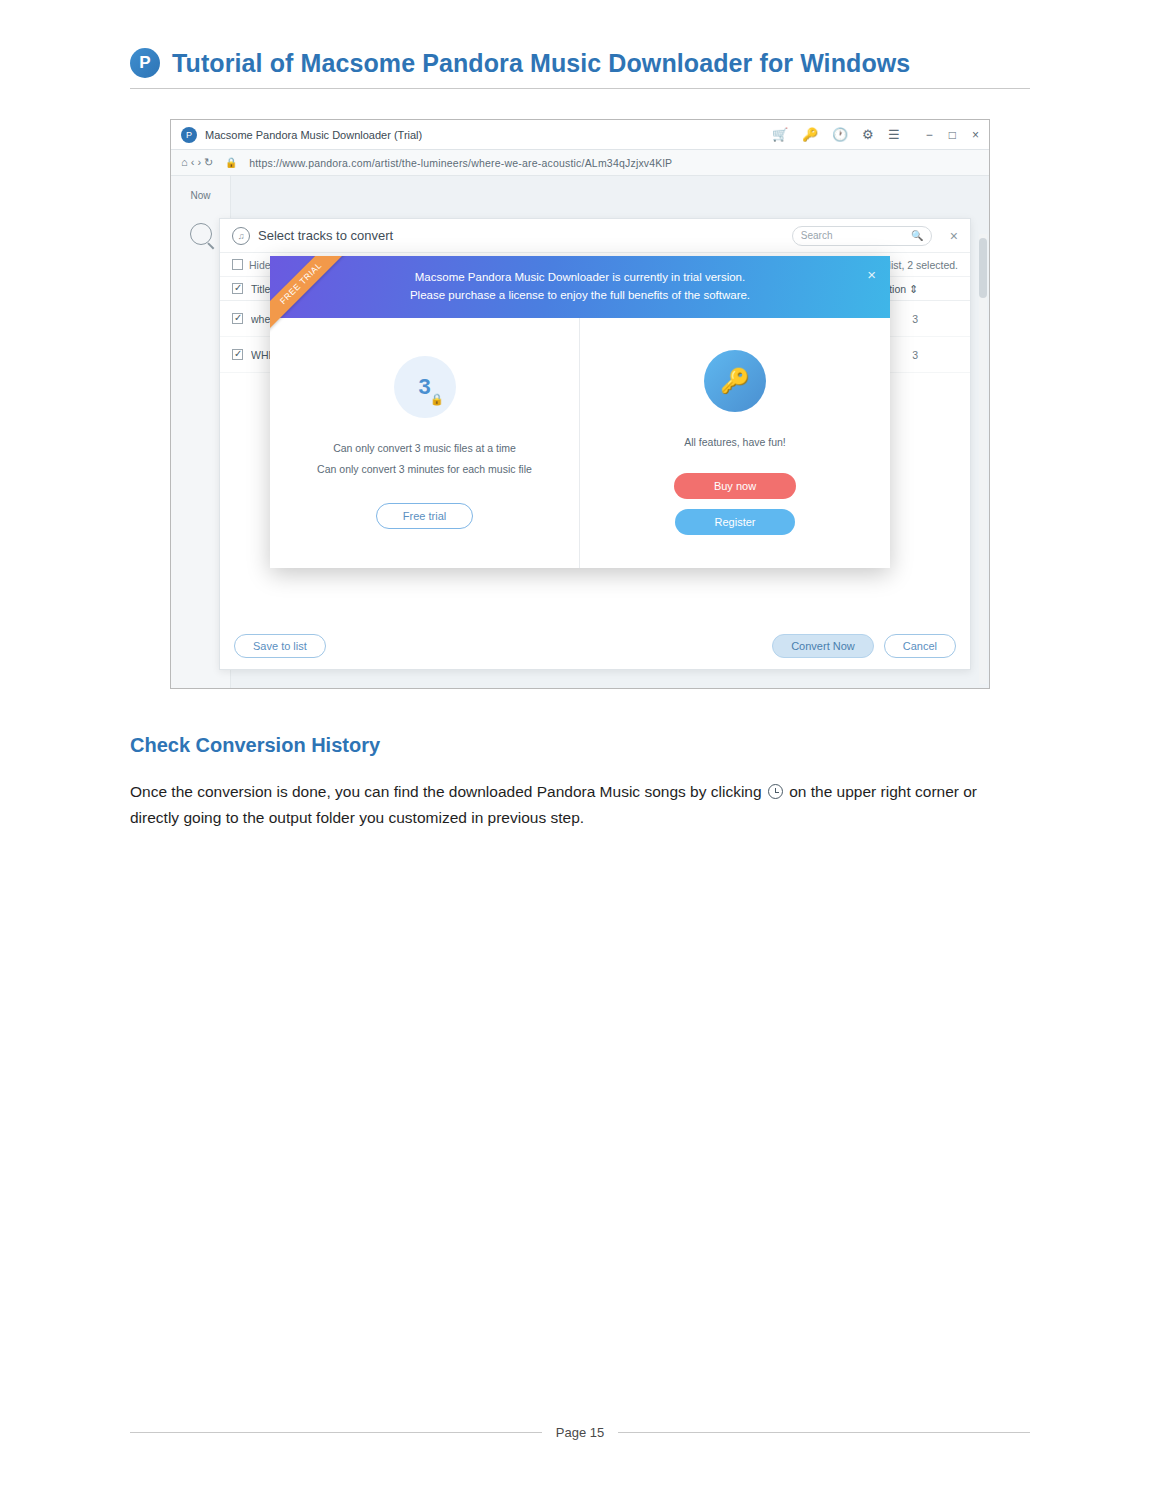P
Tutorial of Macsome Pandora Music Downloader for Windows
P
Macsome Pandora Music Downloader (Trial)
🛒 🔑 🕐 ⚙ ☰
− □ ×
⌂ ‹ › ↻ 🔒 https://www.pandora.com/artist/the-lumineers/where-we-are-acoustic/ALm34qJzjxv4KlP
Now
♫+
♫
Select tracks to convert
Search🔍
×
Hide Converted
2 songs in the list, 2 selected.
Title ⇕ ation ⇕
where w… 3
WHERE… 3
Save to list Convert Now Cancel
FREE TRIAL
×
Macsome Pandora Music Downloader is currently in trial version.
Please purchase a license to enjoy the full benefits of the software.
3 🔒
Can only convert 3 music files at a time
Can only convert 3 minutes for each music file
Free trial
🔑
All features, have fun!
Buy now Register
Check Conversion History
Once the conversion is done, you can find the downloaded Pandora Music songs by clicking on the upper right corner or directly going to the output folder you customized in previous step.
Page 15